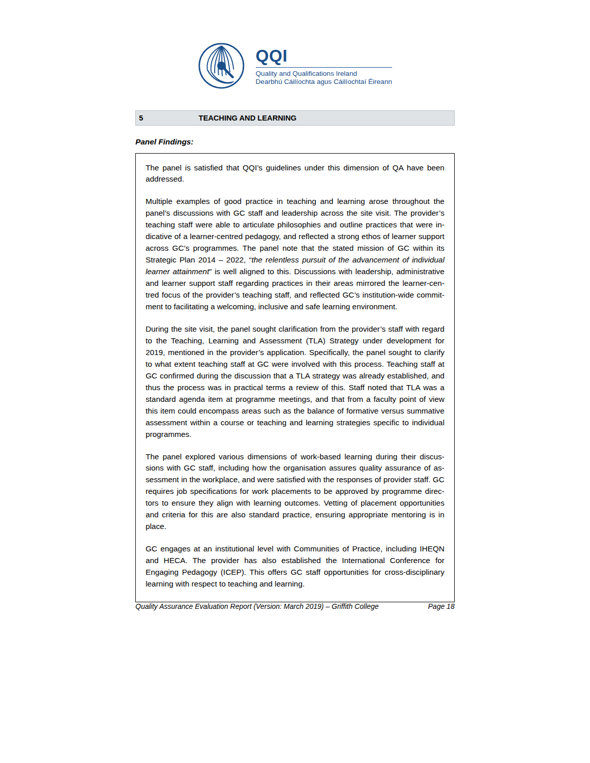QQI
Quality and Qualifications Ireland
Dearbhú Cáilíochta agus Cáilíochtaí Éireann
5 TEACHING AND LEARNING
Panel Findings:
The panel is satisfied that QQI’s guidelines under this dimension of QA have been addressed.
Multiple examples of good practice in teaching and learning arose throughout the panel’s discussions with GC staff and leadership across the site visit. The provider’s teaching staff were able to articulate philosophies and outline practices that were indicative of a learner-centred pedagogy, and reflected a strong ethos of learner support across GC’s programmes. The panel note that the stated mission of GC within its Strategic Plan 2014 – 2022, “the relentless pursuit of the advancement of individual learner attainment” is well aligned to this. Discussions with leadership, administrative and learner support staff regarding practices in their areas mirrored the learner-centred focus of the provider’s teaching staff, and reflected GC’s institution-wide commitment to facilitating a welcoming, inclusive and safe learning environment.
During the site visit, the panel sought clarification from the provider’s staff with regard to the Teaching, Learning and Assessment (TLA) Strategy under development for 2019, mentioned in the provider’s application. Specifically, the panel sought to clarify to what extent teaching staff at GC were involved with this process. Teaching staff at GC confirmed during the discussion that a TLA strategy was already established, and thus the process was in practical terms a review of this. Staff noted that TLA was a standard agenda item at programme meetings, and that from a faculty point of view this item could encompass areas such as the balance of formative versus summative assessment within a course or teaching and learning strategies specific to individual programmes.
The panel explored various dimensions of work-based learning during their discussions with GC staff, including how the organisation assures quality assurance of assessment in the workplace, and were satisfied with the responses of provider staff. GC requires job specifications for work placements to be approved by programme directors to ensure they align with learning outcomes. Vetting of placement opportunities and criteria for this are also standard practice, ensuring appropriate mentoring is in place.
GC engages at an institutional level with Communities of Practice, including IHEQN and HECA. The provider has also established the International Conference for Engaging Pedagogy (ICEP). This offers GC staff opportunities for cross-disciplinary learning with respect to teaching and learning.
Quality Assurance Evaluation Report (Version: March 2019) – Griffith College Page 18